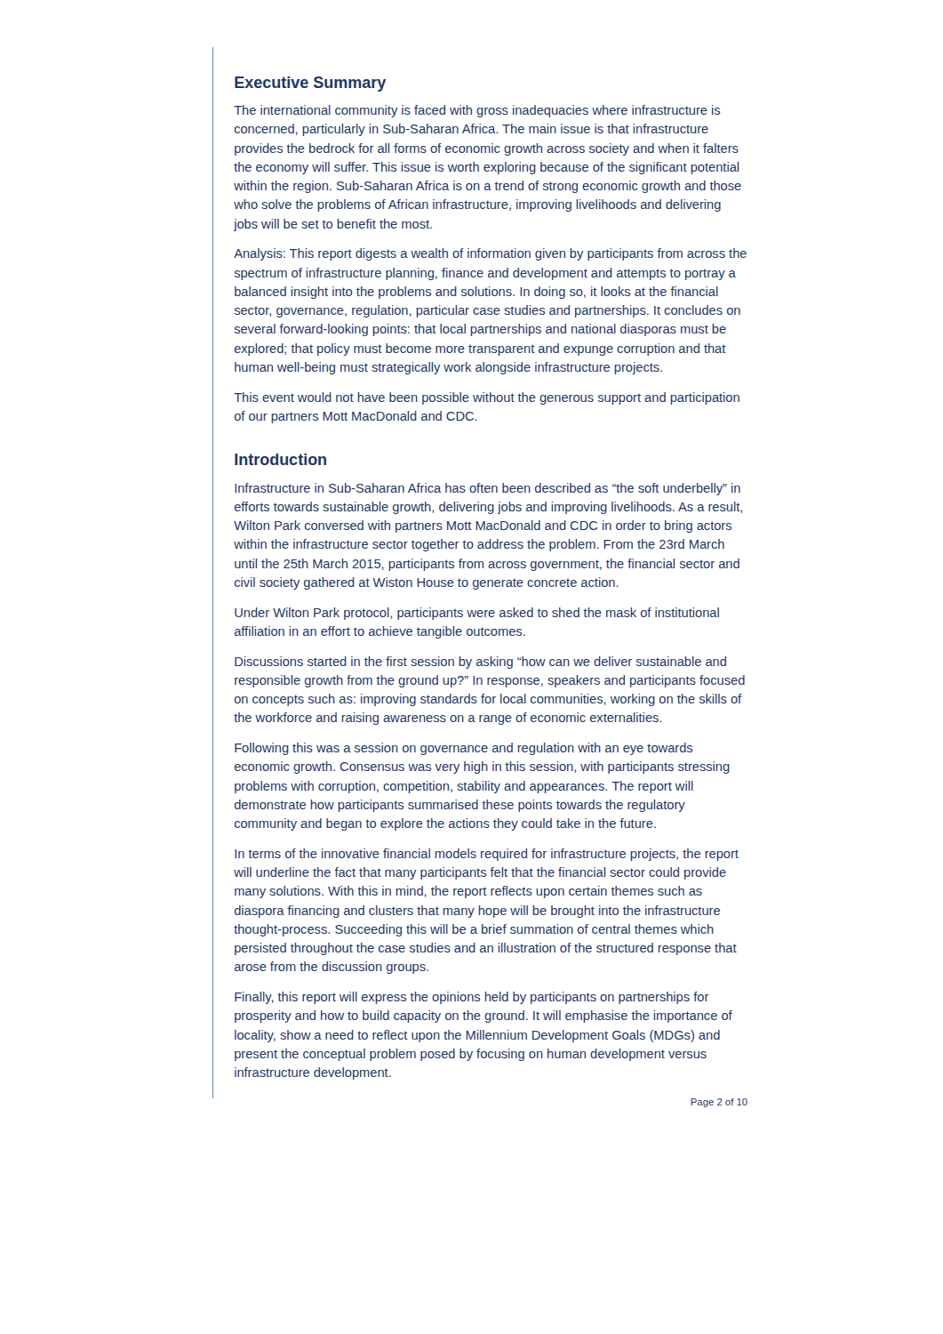Executive Summary
The international community is faced with gross inadequacies where infrastructure is concerned, particularly in Sub-Saharan Africa. The main issue is that infrastructure provides the bedrock for all forms of economic growth across society and when it falters the economy will suffer. This issue is worth exploring because of the significant potential within the region. Sub-Saharan Africa is on a trend of strong economic growth and those who solve the problems of African infrastructure, improving livelihoods and delivering jobs will be set to benefit the most.
Analysis: This report digests a wealth of information given by participants from across the spectrum of infrastructure planning, finance and development and attempts to portray a balanced insight into the problems and solutions. In doing so, it looks at the financial sector, governance, regulation, particular case studies and partnerships. It concludes on several forward-looking points: that local partnerships and national diasporas must be explored; that policy must become more transparent and expunge corruption and that human well-being must strategically work alongside infrastructure projects.
This event would not have been possible without the generous support and participation of our partners Mott MacDonald and CDC.
Introduction
Infrastructure in Sub-Saharan Africa has often been described as “the soft underbelly” in efforts towards sustainable growth, delivering jobs and improving livelihoods. As a result, Wilton Park conversed with partners Mott MacDonald and CDC in order to bring actors within the infrastructure sector together to address the problem. From the 23rd March until the 25th March 2015, participants from across government, the financial sector and civil society gathered at Wiston House to generate concrete action.
Under Wilton Park protocol, participants were asked to shed the mask of institutional affiliation in an effort to achieve tangible outcomes.
Discussions started in the first session by asking “how can we deliver sustainable and responsible growth from the ground up?” In response, speakers and participants focused on concepts such as: improving standards for local communities, working on the skills of the workforce and raising awareness on a range of economic externalities.
Following this was a session on governance and regulation with an eye towards economic growth. Consensus was very high in this session, with participants stressing problems with corruption, competition, stability and appearances. The report will demonstrate how participants summarised these points towards the regulatory community and began to explore the actions they could take in the future.
In terms of the innovative financial models required for infrastructure projects, the report will underline the fact that many participants felt that the financial sector could provide many solutions. With this in mind, the report reflects upon certain themes such as diaspora financing and clusters that many hope will be brought into the infrastructure thought-process. Succeeding this will be a brief summation of central themes which persisted throughout the case studies and an illustration of the structured response that arose from the discussion groups.
Finally, this report will express the opinions held by participants on partnerships for prosperity and how to build capacity on the ground. It will emphasise the importance of locality, show a need to reflect upon the Millennium Development Goals (MDGs) and present the conceptual problem posed by focusing on human development versus infrastructure development.
Page 2 of 10